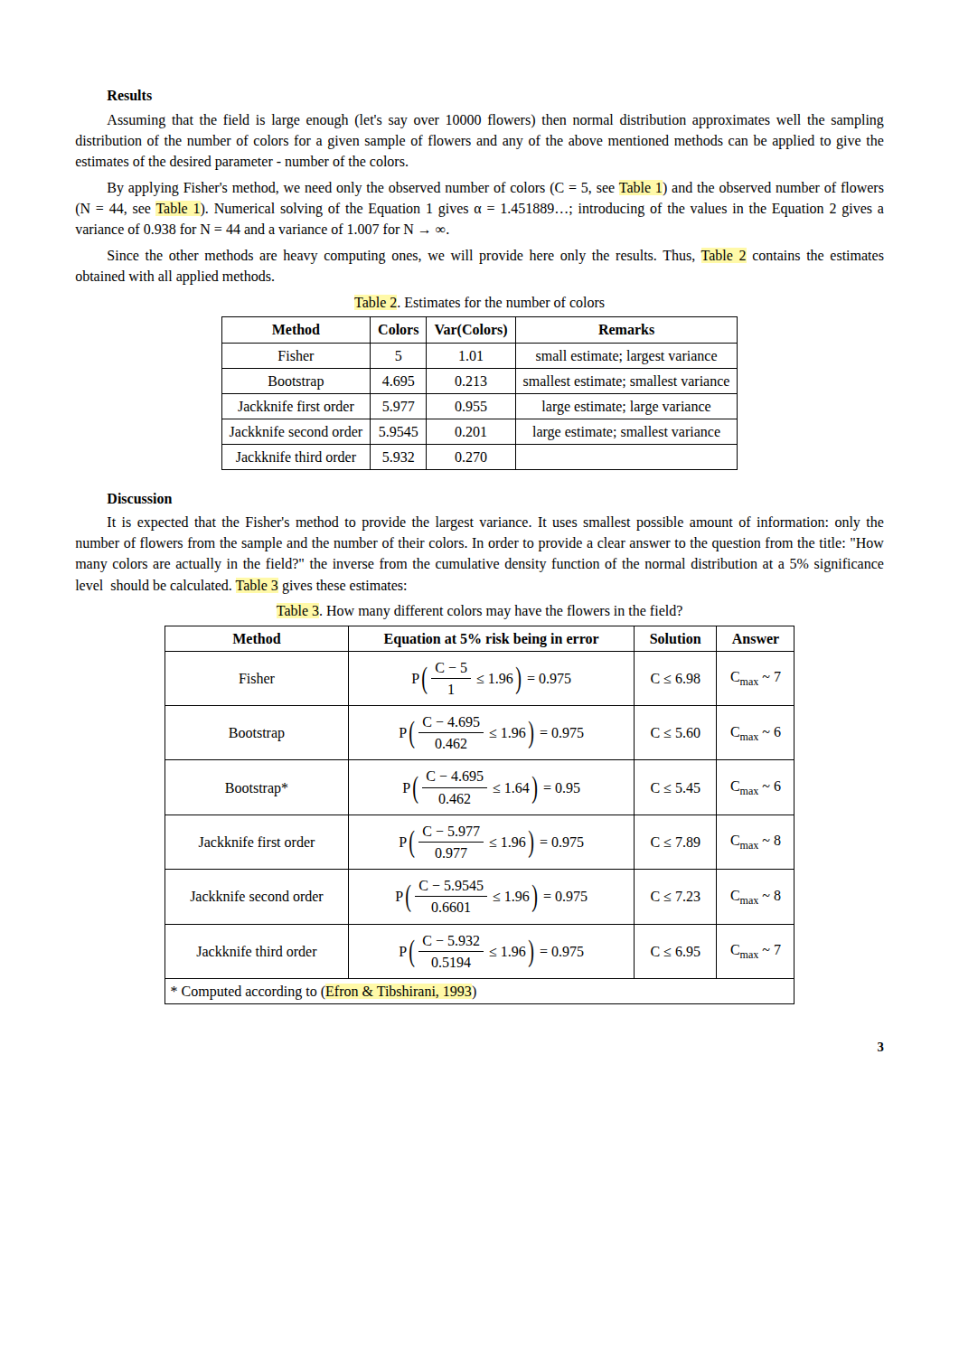Results
Assuming that the field is large enough (let's say over 10000 flowers) then normal distribution approximates well the sampling distribution of the number of colors for a given sample of flowers and any of the above mentioned methods can be applied to give the estimates of the desired parameter - number of the colors.
By applying Fisher's method, we need only the observed number of colors (C = 5, see Table 1) and the observed number of flowers (N = 44, see Table 1). Numerical solving of the Equation 1 gives α = 1.451889…; introducing of the values in the Equation 2 gives a variance of 0.938 for N = 44 and a variance of 1.007 for N → ∞.
Since the other methods are heavy computing ones, we will provide here only the results. Thus, Table 2 contains the estimates obtained with all applied methods.
Table 2 . Estimates for the number of colors
| Method | Colors | Var(Colors) | Remarks |
| --- | --- | --- | --- |
| Fisher | 5 | 1.01 | small estimate; largest variance |
| Bootstrap | 4.695 | 0.213 | smallest estimate; smallest variance |
| Jackknife first order | 5.977 | 0.955 | large estimate; large variance |
| Jackknife second order | 5.9545 | 0.201 | large estimate; smallest variance |
| Jackknife third order | 5.932 | 0.270 | |
Discussion
It is expected that the Fisher's method to provide the largest variance. It uses smallest possible amount of information: only the number of flowers from the sample and the number of their colors. In order to provide a clear answer to the question from the title: "How many colors are actually in the field?" the inverse from the cumulative density function of the normal distribution at a 5% significance level should be calculated. Table 3 gives these estimates:
Table 3 . How many different colors may have the flowers in the field?
| Method | Equation at 5% risk being in error | Solution | Answer |
| --- | --- | --- | --- |
| Fisher | P ( C − 5 1 ≤ 1.96 ) = 0.975 | C ≤ 6.98 | C max ~ 7 |
| Bootstrap | P ( C − 4.695 0.462 ≤ 1.96 ) = 0.975 | C ≤ 5.60 | C max ~ 6 |
| Bootstrap* | P ( C − 4.695 0.462 ≤ 1.64 ) = 0.95 | C ≤ 5.45 | C max ~ 6 |
| Jackknife first order | P ( C − 5.977 0.977 ≤ 1.96 ) = 0.975 | C ≤ 7.89 | C max ~ 8 |
| Jackknife second order | P ( C − 5.9545 0.6601 ≤ 1.96 ) = 0.975 | C ≤ 7.23 | C max ~ 8 |
| Jackknife third order | P ( C − 5.932 0.5194 ≤ 1.96 ) = 0.975 | C ≤ 6.95 | C max ~ 7 |
| * Computed according to ( Efron & Tibshirani, 1993 ) |
3